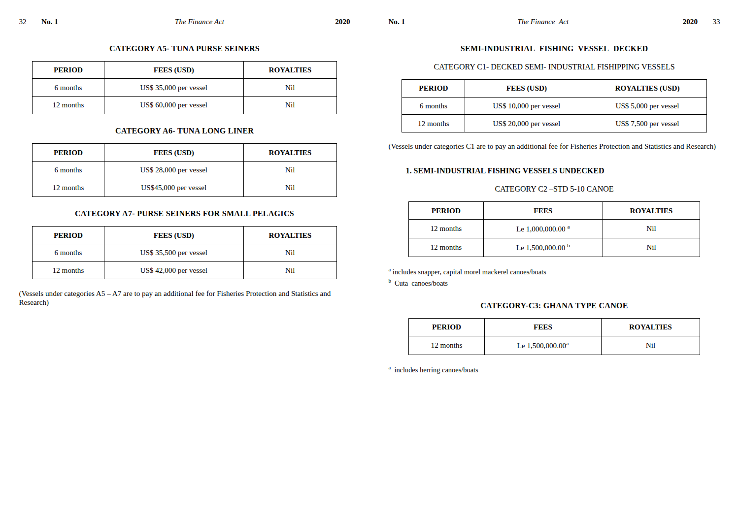32 No. 1 The Finance Act 2020
CATEGORY A5- TUNA PURSE SEINERS
| PERIOD | FEES (USD) | ROYALTIES |
| --- | --- | --- |
| 6 months | US$ 35,000 per vessel | Nil |
| 12 months | US$ 60,000 per vessel | Nil |
CATEGORY A6- TUNA LONG LINER
| PERIOD | FEES (USD) | ROYALTIES |
| --- | --- | --- |
| 6 months | US$ 28,000 per vessel | Nil |
| 12 months | US$45,000 per vessel | Nil |
CATEGORY A7- PURSE SEINERS FOR SMALL PELAGICS
| PERIOD | FEES (USD) | ROYALTIES |
| --- | --- | --- |
| 6 months | US$ 35,500 per vessel | Nil |
| 12 months | US$ 42,000 per vessel | Nil |
(Vessels under categories A5 – A7 are to pay an additional fee for Fisheries Protection and Statistics and Research)
No. 1 The Finance Act 2020 33
SEMI-INDUSTRIAL FISHING VESSEL DECKED
CATEGORY C1- DECKED SEMI- INDUSTRIAL FISHIPPING VESSELS
| PERIOD | FEES (USD) | ROYALTIES (USD) |
| --- | --- | --- |
| 6 months | US$ 10,000 per vessel | US$ 5,000 per vessel |
| 12 months | US$ 20,000 per vessel | US$ 7,500 per vessel |
(Vessels under categories C1 are to pay an additional fee for Fisheries Protection and Statistics and Research)
SEMI-INDUSTRIAL FISHING VESSELS UNDECKED
CATEGORY C2 –STD 5-10 CANOE
| PERIOD | FEES | ROYALTIES |
| --- | --- | --- |
| 12 months | Le 1,000,000.00 a | Nil |
| 12 months | Le 1,500,000.00 b | Nil |
a includes snapper, capital morel mackerel canoes/boats
b Cuta canoes/boats
CATEGORY-C3: GHANA TYPE CANOE
| PERIOD | FEES | ROYALTIES |
| --- | --- | --- |
| 12 months | Le 1,500,000.00 a | Nil |
a includes herring canoes/boats